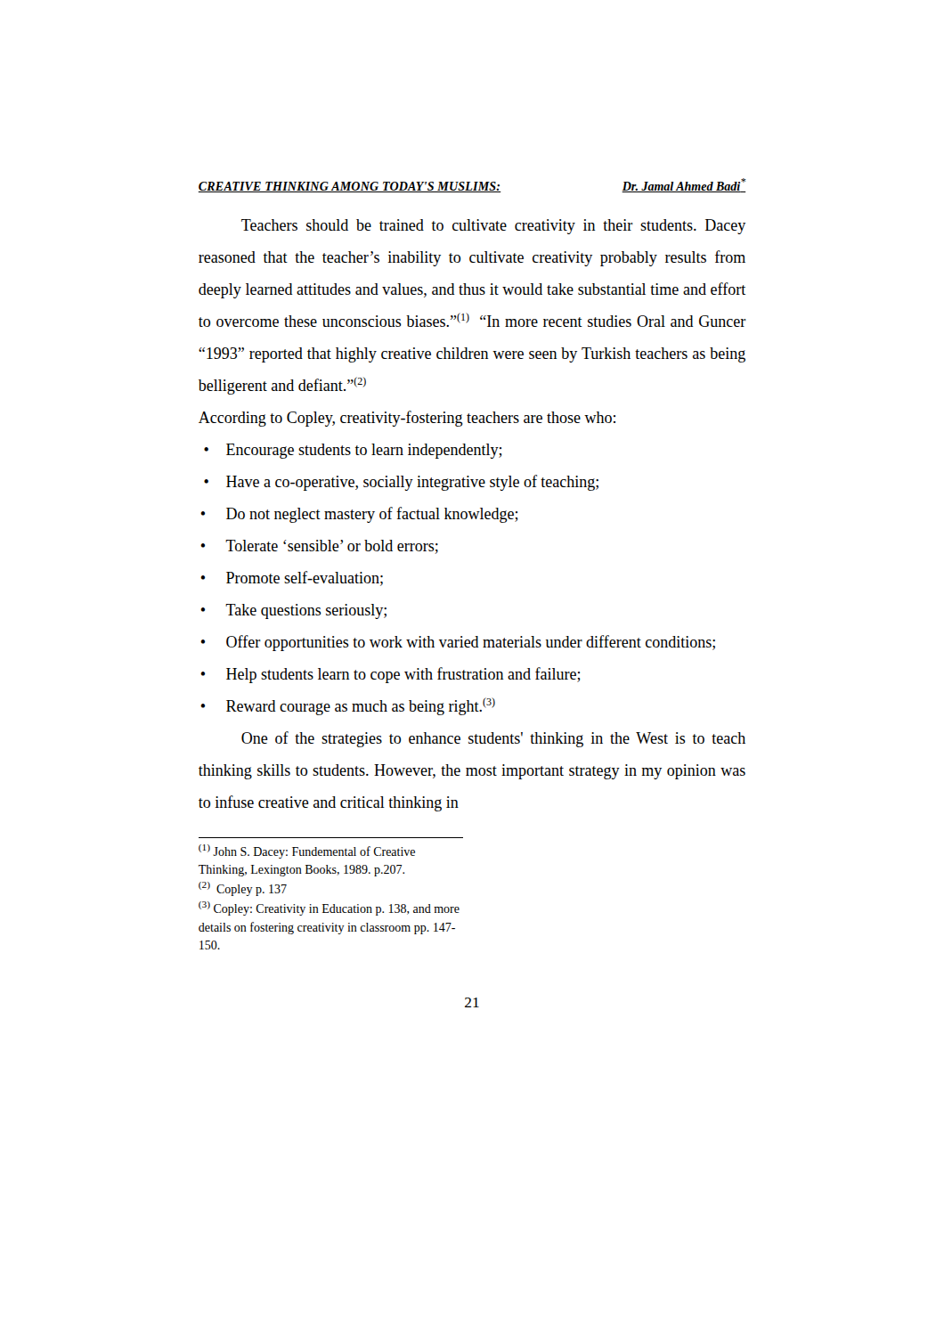CREATIVE THINKING AMONG TODAY'S MUSLIMS: Dr. Jamal Ahmed Badi*
Teachers should be trained to cultivate creativity in their students. Dacey reasoned that the teacher’s inability to cultivate creativity probably results from deeply learned attitudes and values, and thus it would take substantial time and effort to overcome these unconscious biases.”(1) “In more recent studies Oral and Guncer “1993” reported that highly creative children were seen by Turkish teachers as being belligerent and defiant.”(2)
According to Copley, creativity-fostering teachers are those who:
Encourage students to learn independently;
Have a co-operative, socially integrative style of teaching;
Do not neglect mastery of factual knowledge;
Tolerate ‘sensible’ or bold errors;
Promote self-evaluation;
Take questions seriously;
Offer opportunities to work with varied materials under different conditions;
Help students learn to cope with frustration and failure;
Reward courage as much as being right.(3)
One of the strategies to enhance students' thinking in the West is to teach thinking skills to students. However, the most important strategy in my opinion was to infuse creative and critical thinking in
(1) John S. Dacey: Fundemental of Creative Thinking, Lexington Books, 1989. p.207.
(2) Copley p. 137
(3) Copley: Creativity in Education p. 138, and more details on fostering creativity in classroom pp. 147-150.
21